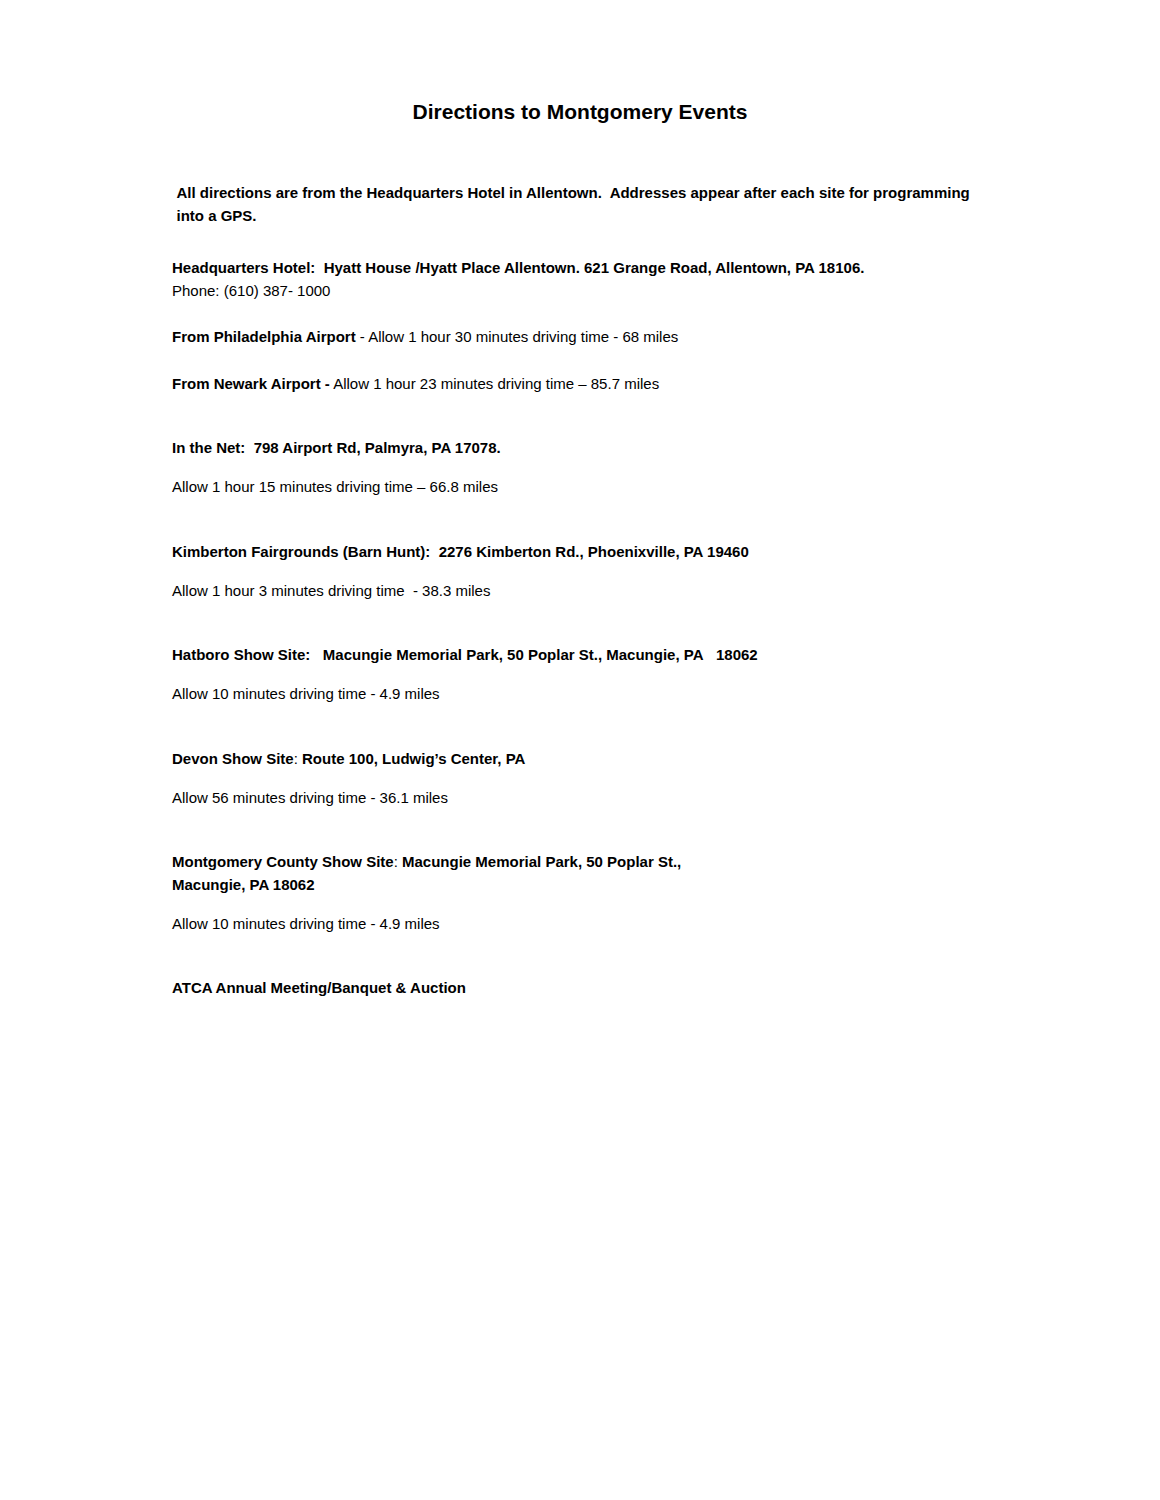Directions to Montgomery Events
All directions are from the Headquarters Hotel in Allentown. Addresses appear after each site for programming into a GPS.
Headquarters Hotel: Hyatt House /Hyatt Place Allentown. 621 Grange Road, Allentown, PA 18106.
Phone: (610) 387- 1000
From Philadelphia Airport - Allow 1 hour 30 minutes driving time - 68 miles
From Newark Airport - Allow 1 hour 23 minutes driving time – 85.7 miles
In the Net: 798 Airport Rd, Palmyra, PA 17078.
Allow 1 hour 15 minutes driving time – 66.8 miles
Kimberton Fairgrounds (Barn Hunt): 2276 Kimberton Rd., Phoenixville, PA 19460
Allow 1 hour 3 minutes driving time - 38.3 miles
Hatboro Show Site: Macungie Memorial Park, 50 Poplar St., Macungie, PA 18062
Allow 10 minutes driving time - 4.9 miles
Devon Show Site: Route 100, Ludwig’s Center, PA
Allow 56 minutes driving time - 36.1 miles
Montgomery County Show Site: Macungie Memorial Park, 50 Poplar St.,
Macungie, PA 18062
Allow 10 minutes driving time - 4.9 miles
ATCA Annual Meeting/Banquet & Auction